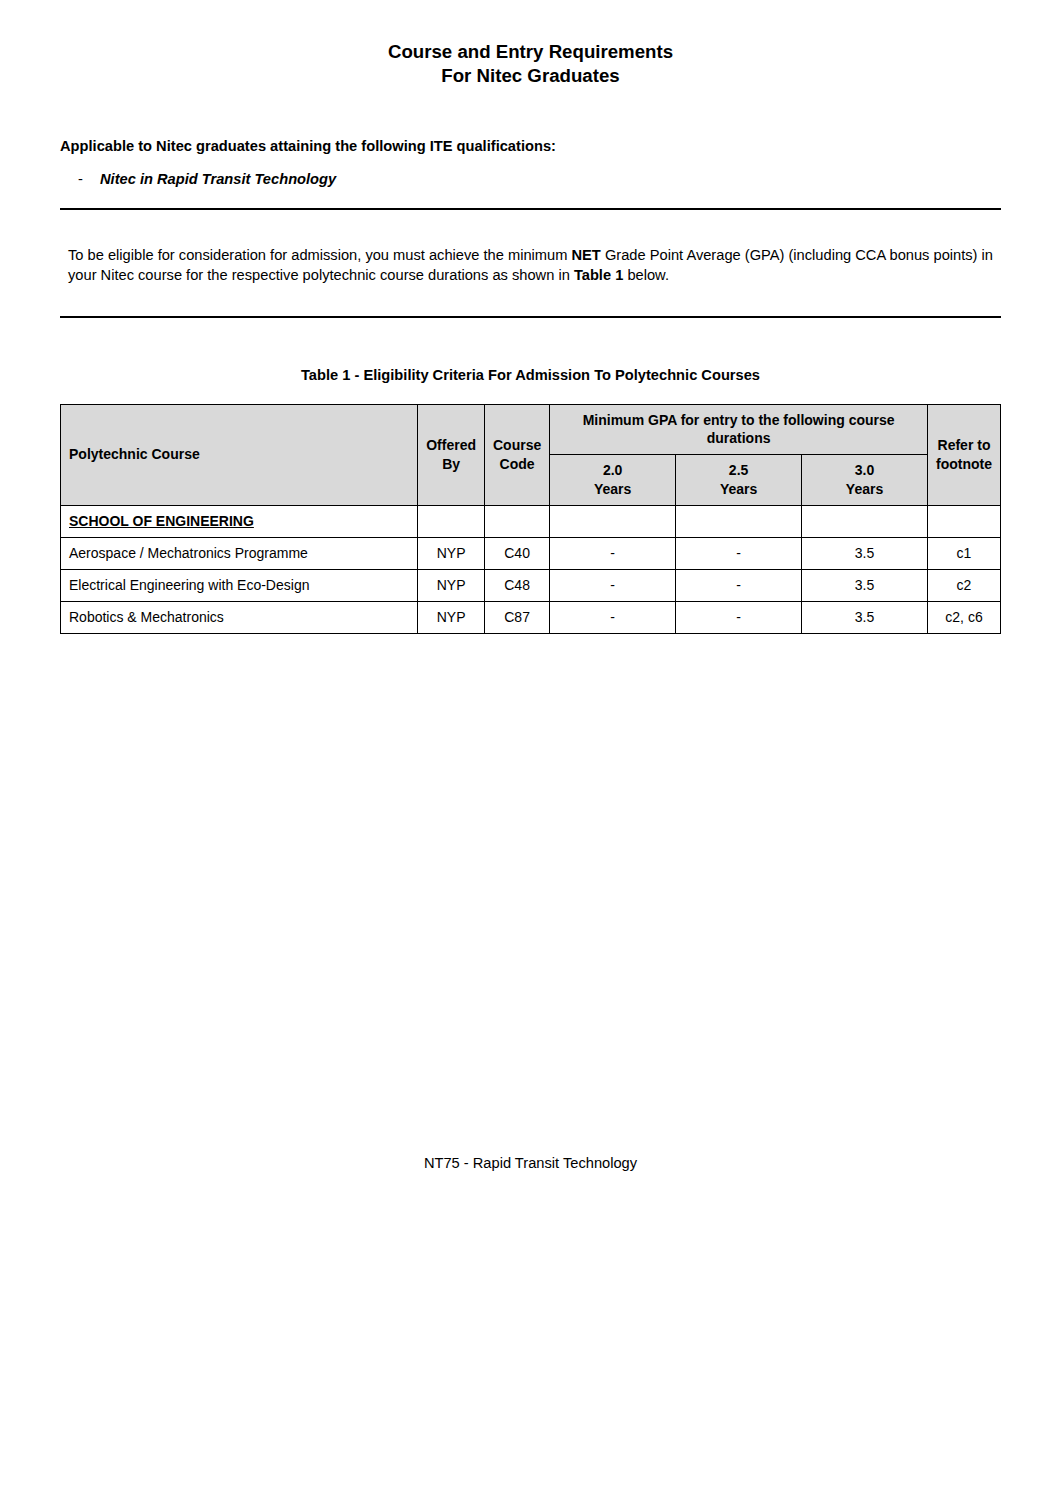Course and Entry Requirements
For Nitec Graduates
Applicable to Nitec graduates attaining the following ITE qualifications:
Nitec in Rapid Transit Technology
To be eligible for consideration for admission, you must achieve the minimum NET Grade Point Average (GPA) (including CCA bonus points) in your Nitec course for the respective polytechnic course durations as shown in Table 1 below.
Table 1 - Eligibility Criteria For Admission To Polytechnic Courses
| Polytechnic Course | Offered By | Course Code | Minimum GPA for entry to the following course durations | Refer to footnote |
| --- | --- | --- | --- | --- |
| 2.0 Years | 2.5 Years | 3.0 Years |
| SCHOOL OF ENGINEERING | | | | | | |
| Aerospace / Mechatronics Programme | NYP | C40 | - | - | 3.5 | c1 |
| Electrical Engineering with Eco-Design | NYP | C48 | - | - | 3.5 | c2 |
| Robotics & Mechatronics | NYP | C87 | - | - | 3.5 | c2, c6 |
NT75 - Rapid Transit Technology